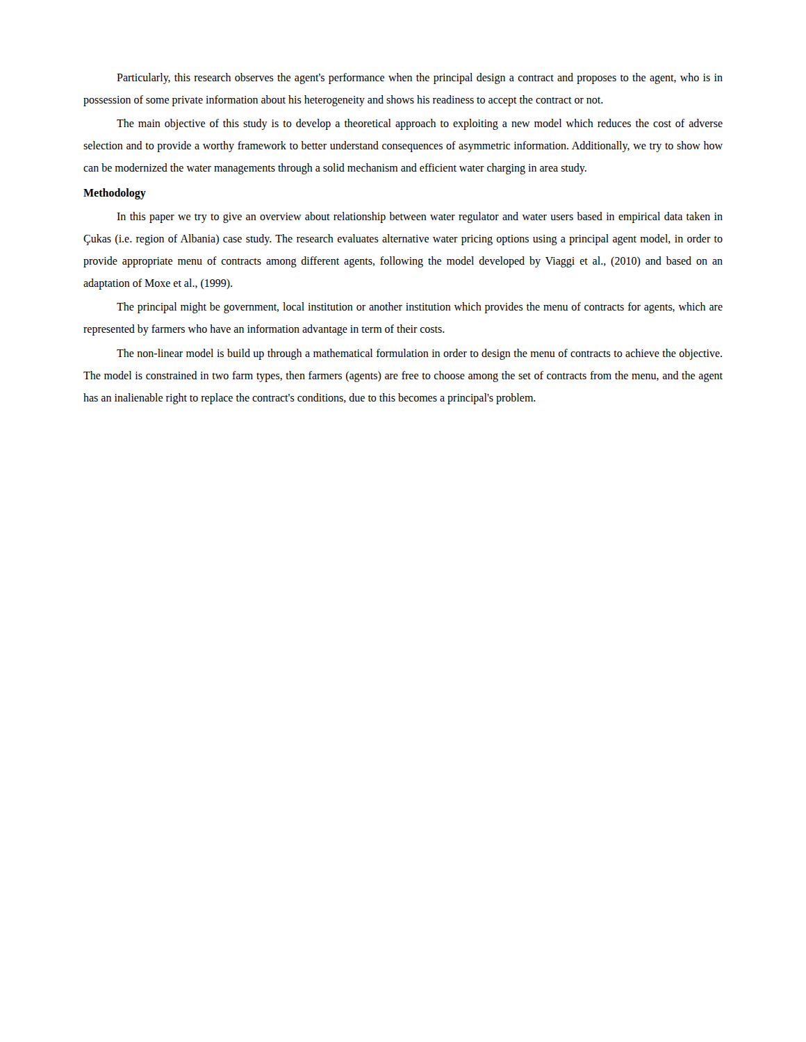Particularly, this research observes the agent's performance when the principal design a contract and proposes to the agent, who is in possession of some private information about his heterogeneity and shows his readiness to accept the contract or not.
The main objective of this study is to develop a theoretical approach to exploiting a new model which reduces the cost of adverse selection and to provide a worthy framework to better understand consequences of asymmetric information. Additionally, we try to show how can be modernized the water managements through a solid mechanism and efficient water charging in area study.
Methodology
In this paper we try to give an overview about relationship between water regulator and water users based in empirical data taken in Çukas (i.e. region of Albania) case study. The research evaluates alternative water pricing options using a principal agent model, in order to provide appropriate menu of contracts among different agents, following the model developed by Viaggi et al., (2010) and based on an adaptation of Moxe et al., (1999).
The principal might be government, local institution or another institution which provides the menu of contracts for agents, which are represented by farmers who have an information advantage in term of their costs.
The non-linear model is build up through a mathematical formulation in order to design the menu of contracts to achieve the objective. The model is constrained in two farm types, then farmers (agents) are free to choose among the set of contracts from the menu, and the agent has an inalienable right to replace the contract's conditions, due to this becomes a principal's problem.